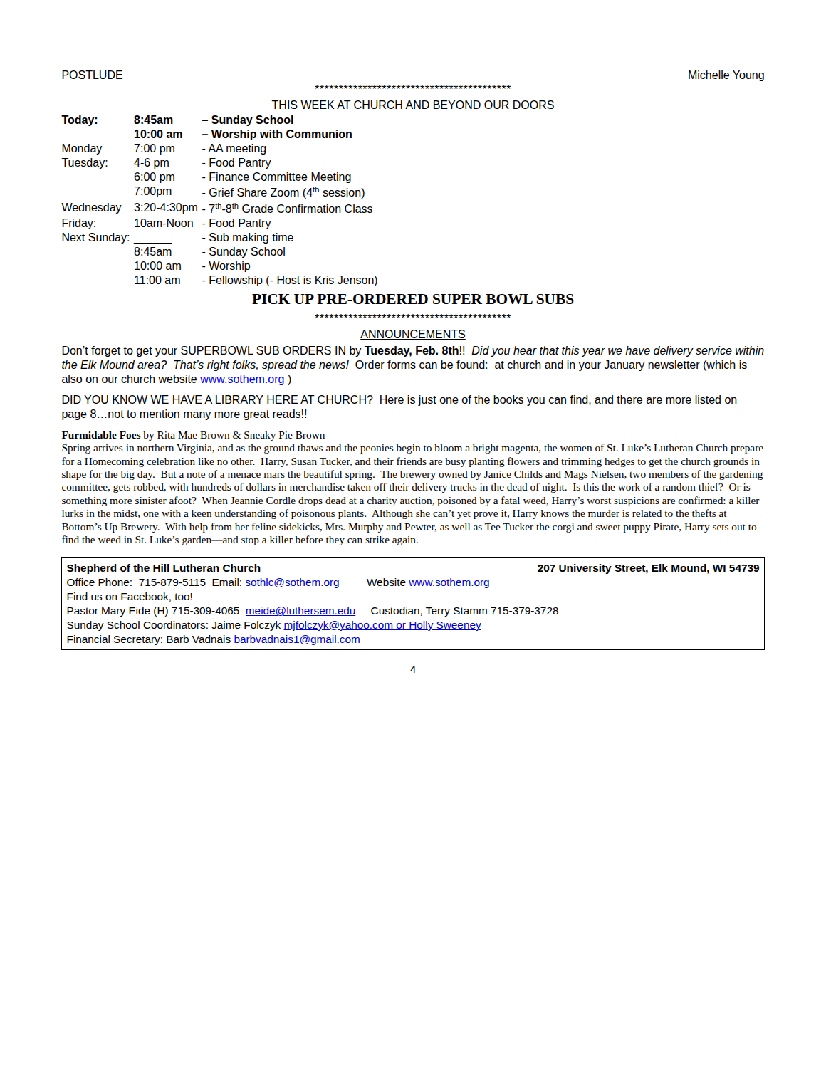POSTLUDE Michelle Young
*****************************************
THIS WEEK AT CHURCH AND BEYOND OUR DOORS
| Today: | 8:45am | – Sunday School |
| | 10:00 am | – Worship with Communion |
| Monday | 7:00 pm | - AA meeting |
| Tuesday: | 4-6 pm | - Food Pantry |
| | 6:00 pm | - Finance Committee Meeting |
| | 7:00pm | - Grief Share Zoom (4 th session) |
| Wednesday | 3:20-4:30pm | - 7 th -8 th Grade Confirmation Class |
| Friday: | 10am-Noon | - Food Pantry |
| Next Sunday: | ______ | - Sub making time |
| | 8:45am | - Sunday School |
| | 10:00 am | - Worship |
| | 11:00 am | - Fellowship (- Host is Kris Jenson) |
PICK UP PRE-ORDERED SUPER BOWL SUBS
*****************************************
ANNOUNCEMENTS
Don’t forget to get your SUPERBOWL SUB ORDERS IN by Tuesday, Feb. 8th!! Did you hear that this year we have delivery service within the Elk Mound area? That’s right folks, spread the news! Order forms can be found: at church and in your January newsletter (which is also on our church website www.sothem.org )
DID YOU KNOW WE HAVE A LIBRARY HERE AT CHURCH? Here is just one of the books you can find, and there are more listed on page 8…not to mention many more great reads!!
Furmidable Foes by Rita Mae Brown & Sneaky Pie Brown
Spring arrives in northern Virginia, and as the ground thaws and the peonies begin to bloom a bright magenta, the women of St. Luke’s Lutheran Church prepare for a Homecoming celebration like no other. Harry, Susan Tucker, and their friends are busy planting flowers and trimming hedges to get the church grounds in shape for the big day. But a note of a menace mars the beautiful spring. The brewery owned by Janice Childs and Mags Nielsen, two members of the gardening committee, gets robbed, with hundreds of dollars in merchandise taken off their delivery trucks in the dead of night. Is this the work of a random thief? Or is something more sinister afoot? When Jeannie Cordle drops dead at a charity auction, poisoned by a fatal weed, Harry’s worst suspicions are confirmed: a killer lurks in the midst, one with a keen understanding of poisonous plants. Although she can’t yet prove it, Harry knows the murder is related to the thefts at Bottom’s Up Brewery. With help from her feline sidekicks, Mrs. Murphy and Pewter, as well as Tee Tucker the corgi and sweet puppy Pirate, Harry sets out to find the weed in St. Luke’s garden—and stop a killer before they can strike again.
Shepherd of the Hill Lutheran Church 207 University Street, Elk Mound, WI 54739
Office Phone: 715-879-5115 Email: sothlc@sothem.org Website www.sothem.org
Find us on Facebook, too!
Pastor Mary Eide (H) 715-309-4065 meide@luthersem.edu Custodian, Terry Stamm 715-379-3728
Sunday School Coordinators: Jaime Folczyk mjfolczyk@yahoo.com or Holly Sweeney
Financial Secretary: Barb Vadnais barbvadnais1@gmail.com
4